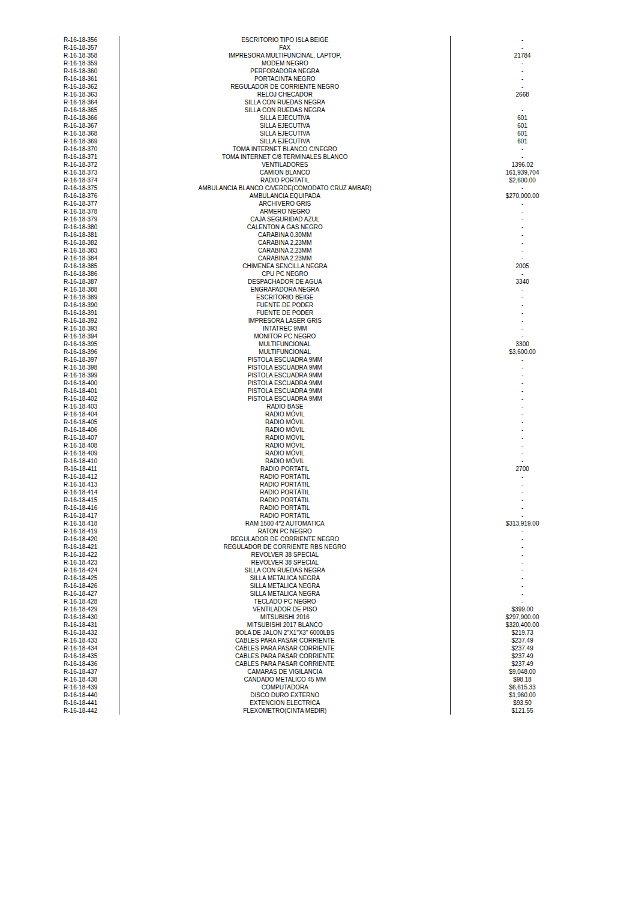| R-16-18-356 | ESCRITORIO TIPO ISLA BEIGE | - |
| R-16-18-357 | FAX | - |
| R-16-18-358 | IMPRESORA MULTIFUNCINAL, LAPTOP, | 21784 |
| R-16-18-359 | MODEM NEGRO | - |
| R-16-18-360 | PERFORADORA NEGRA | - |
| R-16-18-361 | PORTACINTA NEGRO | - |
| R-16-18-362 | REGULADOR DE CORRIENTE NEGRO | - |
| R-16-18-363 | RELOJ CHECADOR | 2668 |
| R-16-18-364 | SILLA CON RUEDAS NEGRA | |
| R-16-18-365 | SILLA CON RUEDAS NEGRA | - |
| R-16-18-366 | SILLA EJECUTIVA | 601 |
| R-16-18-367 | SILLA EJECUTIVA | 601 |
| R-16-18-368 | SILLA EJECUTIVA | 601 |
| R-16-18-369 | SILLA EJECUTIVA | 601 |
| R-16-18-370 | TOMA INTERNET BLANCO C/NEGRO | - |
| R-16-18-371 | TOMA INTERNET C/8 TERMINALES BLANCO | - |
| R-16-18-372 | VENTILADORES | 1396.02 |
| R-16-18-373 | CAMION BLANCO | 161,939,704 |
| R-16-18-374 | RADIO PORTATIL | $2,600.00 |
| R-16-18-375 | AMBULANCIA BLANCO C/VERDE(COMODATO CRUZ AMBAR) | - |
| R-16-18-376 | AMBULANCIA EQUIPADA | $270,000.00 |
| R-16-18-377 | ARCHIVERO GRIS | - |
| R-16-18-378 | ARMERO NEGRO | - |
| R-16-18-379 | CAJA SEGURIDAD AZUL | - |
| R-16-18-380 | CALENTON A GAS NEGRO | - |
| R-16-18-381 | CARABINA 0.30MM | - |
| R-16-18-382 | CARABINA 2.23MM | - |
| R-16-18-383 | CARABINA 2.23MM | - |
| R-16-18-384 | CARABINA 2.23MM | - |
| R-16-18-385 | CHIMENEA SENCILLA NEGRA | 2005 |
| R-16-18-386 | CPU PC NEGRO | - |
| R-16-18-387 | DESPACHADOR DE AGUA | 3340 |
| R-16-18-388 | ENGRAPADORA NEGRA | - |
| R-16-18-389 | ESCRITORIO BEIGE | - |
| R-16-18-390 | FUENTE DE PODER | - |
| R-16-18-391 | FUENTE DE PODER | - |
| R-16-18-392 | IMPRESORA LASER GRIS | - |
| R-16-18-393 | INTATREC 9MM | - |
| R-16-18-394 | MONITOR PC NEGRO | - |
| R-16-18-395 | MULTIFUNCIONAL | 3300 |
| R-16-18-396 | MULTIFUNCIONAL | $3,600.00 |
| R-16-18-397 | PISTOLA ESCUADRA 9MM | - |
| R-16-18-398 | PISTOLA ESCUADRA 9MM | - |
| R-16-18-399 | PISTOLA ESCUADRA 9MM | - |
| R-16-18-400 | PISTOLA ESCUADRA 9MM | - |
| R-16-18-401 | PISTOLA ESCUADRA 9MM | - |
| R-16-18-402 | PISTOLA ESCUADRA 9MM | - |
| R-16-18-403 | RADIO BASE | - |
| R-16-18-404 | RADIO MÓVIL | - |
| R-16-18-405 | RADIO MÓVIL | - |
| R-16-18-406 | RADIO MÓVIL | - |
| R-16-18-407 | RADIO MÓVIL | - |
| R-16-18-408 | RADIO MÓVIL | - |
| R-16-18-409 | RADIO MÓVIL | - |
| R-16-18-410 | RADIO MÓVIL | - |
| R-16-18-411 | RADIO PORTATIL | 2700 |
| R-16-18-412 | RADIO PORTÁTIL | - |
| R-16-18-413 | RADIO PORTÁTIL | - |
| R-16-18-414 | RADIO PORTÁTIL | - |
| R-16-18-415 | RADIO PORTÁTIL | - |
| R-16-18-416 | RADIO PORTÁTIL | - |
| R-16-18-417 | RADIO PORTÁTIL | - |
| R-16-18-418 | RAM 1500 4*2 AUTOMATICA | $313,919.00 |
| R-16-18-419 | RATON PC NEGRO | - |
| R-16-18-420 | REGULADOR DE CORRIENTE NEGRO | - |
| R-16-18-421 | REGULADOR DE CORRIENTE RBS NEGRO | - |
| R-16-18-422 | REVOLVER 38 SPECIAL | - |
| R-16-18-423 | REVOLVER 38 SPECIAL | - |
| R-16-18-424 | SILLA CON RUEDAS NEGRA | - |
| R-16-18-425 | SILLA METALICA NEGRA | - |
| R-16-18-426 | SILLA METALICA NEGRA | - |
| R-16-18-427 | SILLA METALICA NEGRA | - |
| R-16-18-428 | TECLADO PC NEGRO | - |
| R-16-18-429 | VENTILADOR DE PISO | $399.00 |
| R-16-18-430 | MITSUBISHI 2016 | $297,900.00 |
| R-16-18-431 | MITSUBISHI 2017 BLANCO | $320,400.00 |
| R-16-18-432 | BOLA DE JALON 2"X1"X3" 6000LBS | $219.73 |
| R-16-18-433 | CABLES PARA PASAR CORRIENTE | $237.49 |
| R-16-18-434 | CABLES PARA PASAR CORRIENTE | $237.49 |
| R-16-18-435 | CABLES PARA PASAR CORRIENTE | $237.49 |
| R-16-18-436 | CABLES PARA PASAR CORRIENTE | $237.49 |
| R-16-18-437 | CAMARAS DE VIGILANCIA | $9,048.00 |
| R-16-18-438 | CANDADO METALICO 45 MM | $98.18 |
| R-16-18-439 | COMPUTADORA | $6,615.33 |
| R-16-18-440 | DISCO DURO EXTERNO | $1,960.00 |
| R-16-18-441 | EXTENCION ELECTRICA | $93.50 |
| R-16-18-442 | FLEXOMETRO(CINTA MEDIR) | $121.55 |